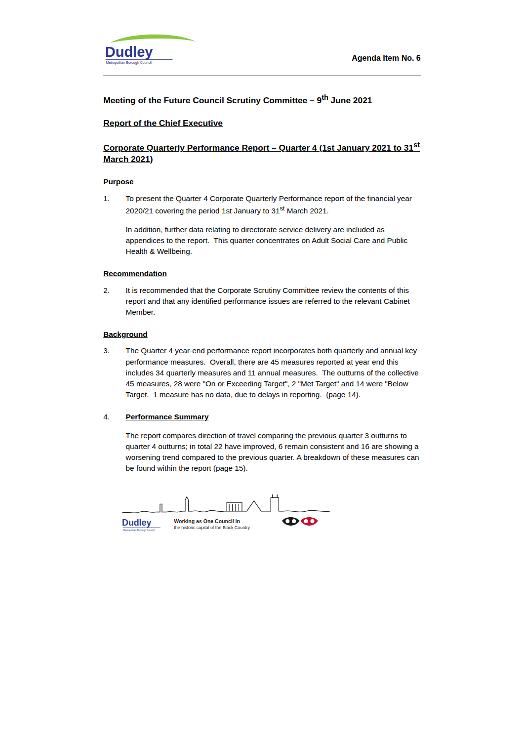Dudley Metropolitan Borough Council
Agenda Item No. 6
Meeting of the Future Council Scrutiny Committee – 9th June 2021
Report of the Chief Executive
Corporate Quarterly Performance Report – Quarter 4 (1st January 2021 to 31st March 2021)
Purpose
1.
To present the Quarter 4 Corporate Quarterly Performance report of the financial year 2020/21 covering the period 1st January to 31st March 2021.
In addition, further data relating to directorate service delivery are included as appendices to the report. This quarter concentrates on Adult Social Care and Public Health & Wellbeing.
Recommendation
2.
It is recommended that the Corporate Scrutiny Committee review the contents of this report and that any identified performance issues are referred to the relevant Cabinet Member.
Background
3.
The Quarter 4 year-end performance report incorporates both quarterly and annual key performance measures. Overall, there are 45 measures reported at year end this includes 34 quarterly measures and 11 annual measures. The outturns of the collective 45 measures, 28 were "On or Exceeding Target", 2 "Met Target" and 14 were "Below Target. 1 measure has no data, due to delays in reporting. (page 14).
4.
Performance Summary
The report compares direction of travel comparing the previous quarter 3 outturns to quarter 4 outturns; in total 22 have improved, 6 remain consistent and 16 are showing a worsening trend compared to the previous quarter. A breakdown of these measures can be found within the report (page 15).
Dudley Metropolitan Borough Council Working as One Council in the historic capital of the Black Country